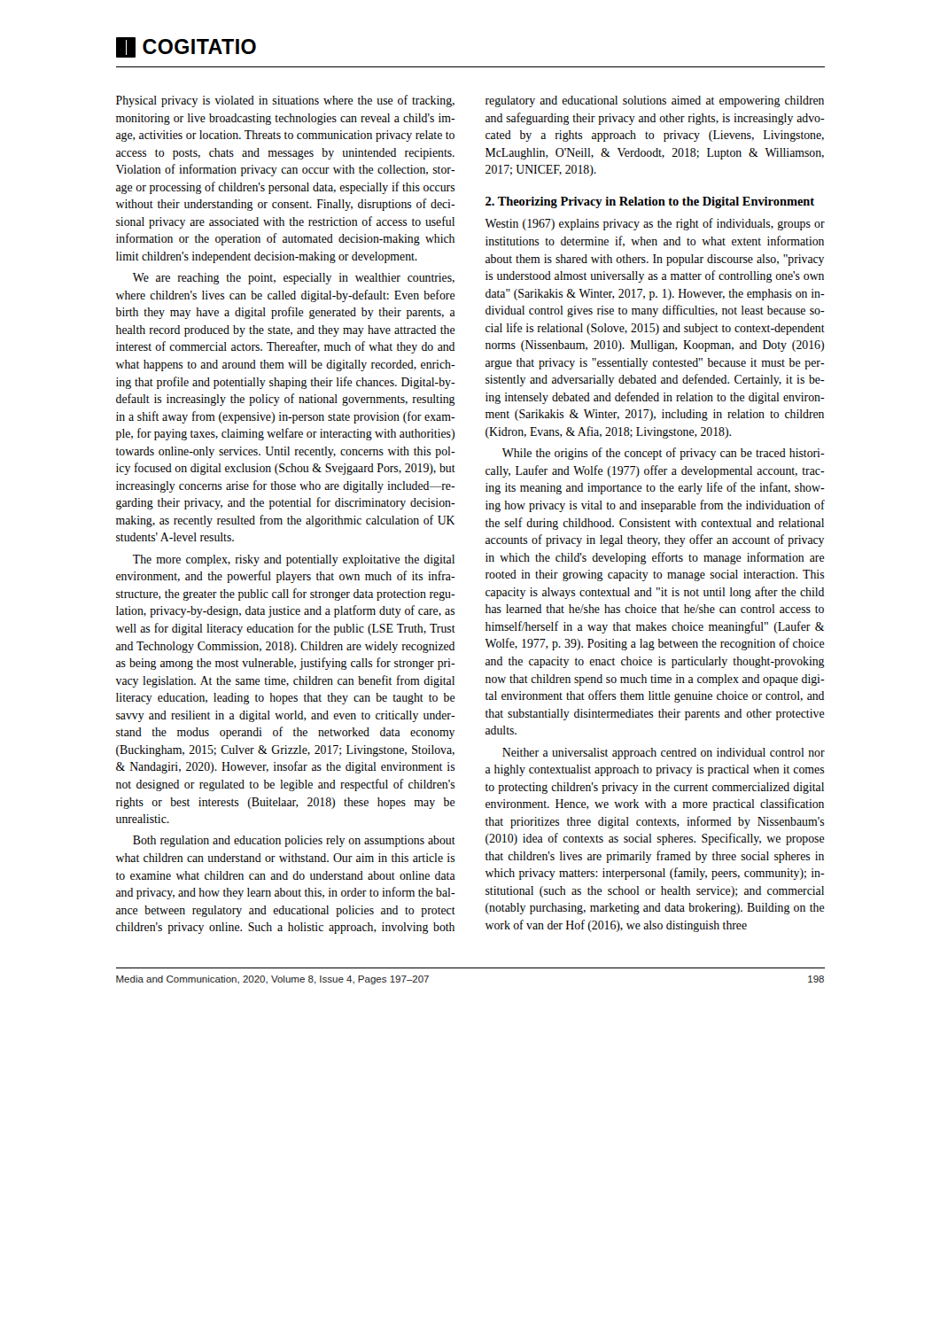COGITATIO
Physical privacy is violated in situations where the use of tracking, monitoring or live broadcasting technologies can reveal a child's image, activities or location. Threats to communication privacy relate to access to posts, chats and messages by unintended recipients. Violation of information privacy can occur with the collection, storage or processing of children's personal data, especially if this occurs without their understanding or consent. Finally, disruptions of decisional privacy are associated with the restriction of access to useful information or the operation of automated decision-making which limit children's independent decision-making or development.
We are reaching the point, especially in wealthier countries, where children's lives can be called digital-by-default: Even before birth they may have a digital profile generated by their parents, a health record produced by the state, and they may have attracted the interest of commercial actors. Thereafter, much of what they do and what happens to and around them will be digitally recorded, enriching that profile and potentially shaping their life chances. Digital-by-default is increasingly the policy of national governments, resulting in a shift away from (expensive) in-person state provision (for example, for paying taxes, claiming welfare or interacting with authorities) towards online-only services. Until recently, concerns with this policy focused on digital exclusion (Schou & Svejgaard Pors, 2019), but increasingly concerns arise for those who are digitally included—regarding their privacy, and the potential for discriminatory decision-making, as recently resulted from the algorithmic calculation of UK students' A-level results.
The more complex, risky and potentially exploitative the digital environment, and the powerful players that own much of its infrastructure, the greater the public call for stronger data protection regulation, privacy-by-design, data justice and a platform duty of care, as well as for digital literacy education for the public (LSE Truth, Trust and Technology Commission, 2018). Children are widely recognized as being among the most vulnerable, justifying calls for stronger privacy legislation. At the same time, children can benefit from digital literacy education, leading to hopes that they can be taught to be savvy and resilient in a digital world, and even to critically understand the modus operandi of the networked data economy (Buckingham, 2015; Culver & Grizzle, 2017; Livingstone, Stoilova, & Nandagiri, 2020). However, insofar as the digital environment is not designed or regulated to be legible and respectful of children's rights or best interests (Buitelaar, 2018) these hopes may be unrealistic.
Both regulation and education policies rely on assumptions about what children can understand or withstand. Our aim in this article is to examine what children can and do understand about online data and privacy, and how they learn about this, in order to inform the balance between regulatory and educational policies and to protect children's privacy online. Such a holistic approach, involving both regulatory and educational solutions aimed at empowering children and safeguarding their privacy and other rights, is increasingly advocated by a rights approach to privacy (Lievens, Livingstone, McLaughlin, O'Neill, & Verdoodt, 2018; Lupton & Williamson, 2017; UNICEF, 2018).
2. Theorizing Privacy in Relation to the Digital Environment
Westin (1967) explains privacy as the right of individuals, groups or institutions to determine if, when and to what extent information about them is shared with others. In popular discourse also, "privacy is understood almost universally as a matter of controlling one's own data" (Sarikakis & Winter, 2017, p. 1). However, the emphasis on individual control gives rise to many difficulties, not least because social life is relational (Solove, 2015) and subject to context-dependent norms (Nissenbaum, 2010). Mulligan, Koopman, and Doty (2016) argue that privacy is "essentially contested" because it must be persistently and adversarially debated and defended. Certainly, it is being intensely debated and defended in relation to the digital environment (Sarikakis & Winter, 2017), including in relation to children (Kidron, Evans, & Afia, 2018; Livingstone, 2018).
While the origins of the concept of privacy can be traced historically, Laufer and Wolfe (1977) offer a developmental account, tracing its meaning and importance to the early life of the infant, showing how privacy is vital to and inseparable from the individuation of the self during childhood. Consistent with contextual and relational accounts of privacy in legal theory, they offer an account of privacy in which the child's developing efforts to manage information are rooted in their growing capacity to manage social interaction. This capacity is always contextual and "it is not until long after the child has learned that he/she has choice that he/she can control access to himself/herself in a way that makes choice meaningful" (Laufer & Wolfe, 1977, p. 39). Positing a lag between the recognition of choice and the capacity to enact choice is particularly thought-provoking now that children spend so much time in a complex and opaque digital environment that offers them little genuine choice or control, and that substantially disintermediates their parents and other protective adults.
Neither a universalist approach centred on individual control nor a highly contextualist approach to privacy is practical when it comes to protecting children's privacy in the current commercialized digital environment. Hence, we work with a more practical classification that prioritizes three digital contexts, informed by Nissenbaum's (2010) idea of contexts as social spheres. Specifically, we propose that children's lives are primarily framed by three social spheres in which privacy matters: interpersonal (family, peers, community); institutional (such as the school or health service); and commercial (notably purchasing, marketing and data brokering). Building on the work of van der Hof (2016), we also distinguish three
Media and Communication, 2020, Volume 8, Issue 4, Pages 197–207 198